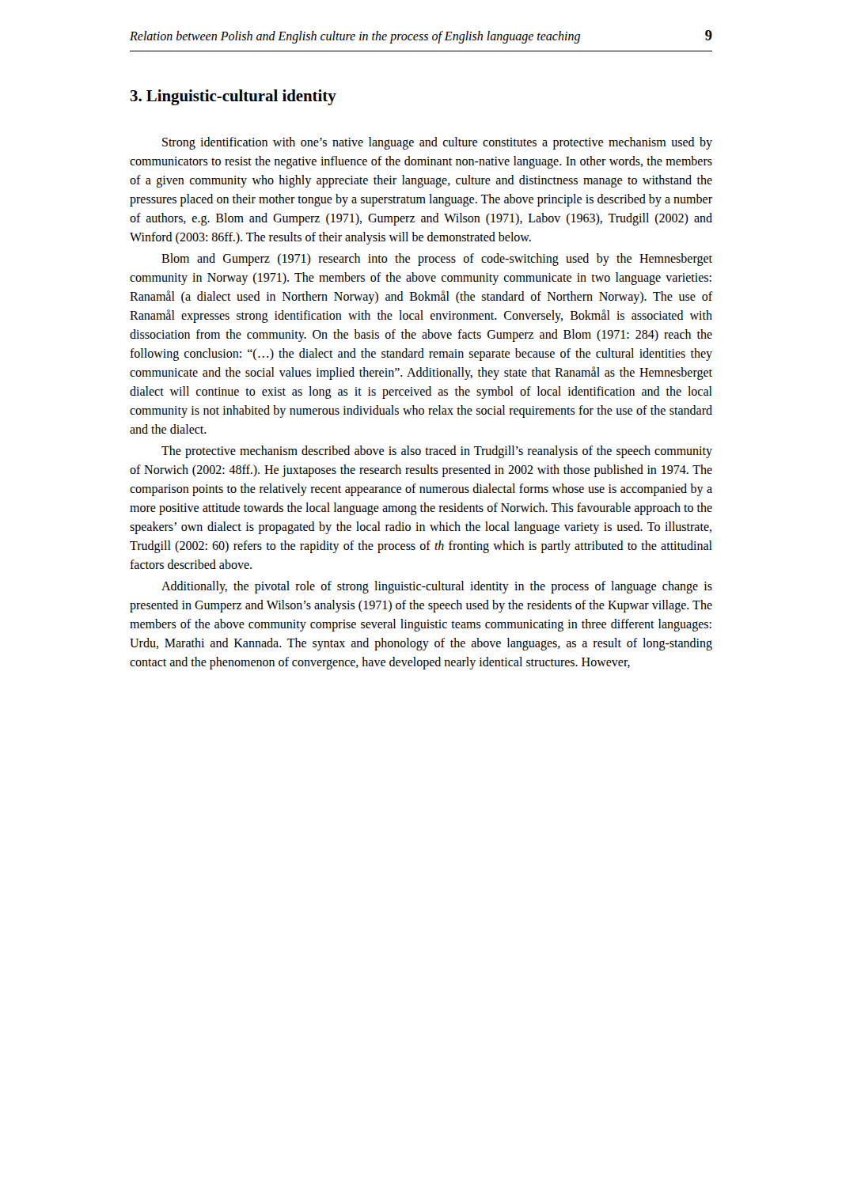Relation between Polish and English culture in the process of English language teaching 9
3. Linguistic-cultural identity
Strong identification with one’s native language and culture constitutes a protective mechanism used by communicators to resist the negative influence of the dominant non-native language. In other words, the members of a given community who highly appreciate their language, culture and distinctness manage to withstand the pressures placed on their mother tongue by a superstratum language. The above principle is described by a number of authors, e.g. Blom and Gumperz (1971), Gumperz and Wilson (1971), Labov (1963), Trudgill (2002) and Winford (2003: 86ff.). The results of their analysis will be demonstrated below.
Blom and Gumperz (1971) research into the process of code-switching used by the Hemnesberget community in Norway (1971). The members of the above community communicate in two language varieties: Ranamål (a dialect used in Northern Norway) and Bokmål (the standard of Northern Norway). The use of Ranamål expresses strong identification with the local environment. Conversely, Bokmål is associated with dissociation from the community. On the basis of the above facts Gumperz and Blom (1971: 284) reach the following conclusion: “(…) the dialect and the standard remain separate because of the cultural identities they communicate and the social values implied therein”. Additionally, they state that Ranamål as the Hemnesberget dialect will continue to exist as long as it is perceived as the symbol of local identification and the local community is not inhabited by numerous individuals who relax the social requirements for the use of the standard and the dialect.
The protective mechanism described above is also traced in Trudgill’s reanalysis of the speech community of Norwich (2002: 48ff.). He juxtaposes the research results presented in 2002 with those published in 1974. The comparison points to the relatively recent appearance of numerous dialectal forms whose use is accompanied by a more positive attitude towards the local language among the residents of Norwich. This favourable approach to the speakers’ own dialect is propagated by the local radio in which the local language variety is used. To illustrate, Trudgill (2002: 60) refers to the rapidity of the process of th fronting which is partly attributed to the attitudinal factors described above.
Additionally, the pivotal role of strong linguistic-cultural identity in the process of language change is presented in Gumperz and Wilson’s analysis (1971) of the speech used by the residents of the Kupwar village. The members of the above community comprise several linguistic teams communicating in three different languages: Urdu, Marathi and Kannada. The syntax and phonology of the above languages, as a result of long-standing contact and the phenomenon of convergence, have developed nearly identical structures. However,